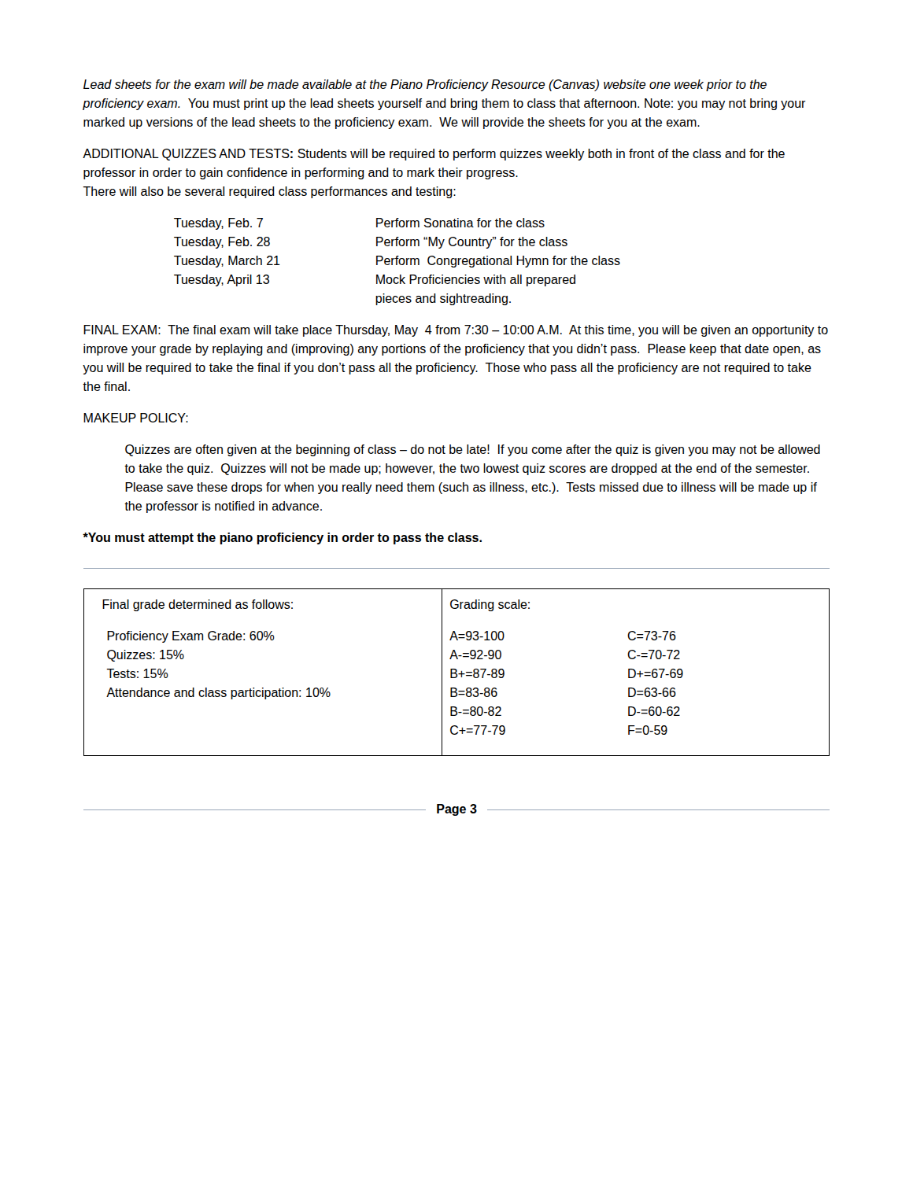Lead sheets for the exam will be made available at the Piano Proficiency Resource (Canvas) website one week prior to the proficiency exam. You must print up the lead sheets yourself and bring them to class that afternoon. Note: you may not bring your marked up versions of the lead sheets to the proficiency exam. We will provide the sheets for you at the exam.
ADDITIONAL QUIZZES AND TESTS: Students will be required to perform quizzes weekly both in front of the class and for the professor in order to gain confidence in performing and to mark their progress.
There will also be several required class performances and testing:
| Tuesday, Feb. 7 | Perform Sonatina for the class |
| Tuesday, Feb. 28 | Perform “My Country” for the class |
| Tuesday, March 21 | Perform Congregational Hymn for the class |
| Tuesday, April 13 | Mock Proficiencies with all prepared pieces and sightreading. |
FINAL EXAM: The final exam will take place Thursday, May 4 from 7:30 – 10:00 A.M. At this time, you will be given an opportunity to improve your grade by replaying and (improving) any portions of the proficiency that you didn’t pass. Please keep that date open, as you will be required to take the final if you don’t pass all the proficiency. Those who pass all the proficiency are not required to take the final.
MAKEUP POLICY:
Quizzes are often given at the beginning of class – do not be late! If you come after the quiz is given you may not be allowed to take the quiz. Quizzes will not be made up; however, the two lowest quiz scores are dropped at the end of the semester. Please save these drops for when you really need them (such as illness, etc.). Tests missed due to illness will be made up if the professor is notified in advance.
*You must attempt the piano proficiency in order to pass the class.
| Final grade determined as follows: Proficiency Exam Grade: 60% Quizzes: 15% Tests: 15% Attendance and class participation: 10% | Grading scale: / A=93-100 / C=73-76 / / A-=92-90 / C-=70-72 / / B+=87-89 / D+=67-69 / / B=83-86 / D=63-66 / / B-=80-82 / D-=60-62 / / C+=77-79 / F=0-59 / |
Page 3